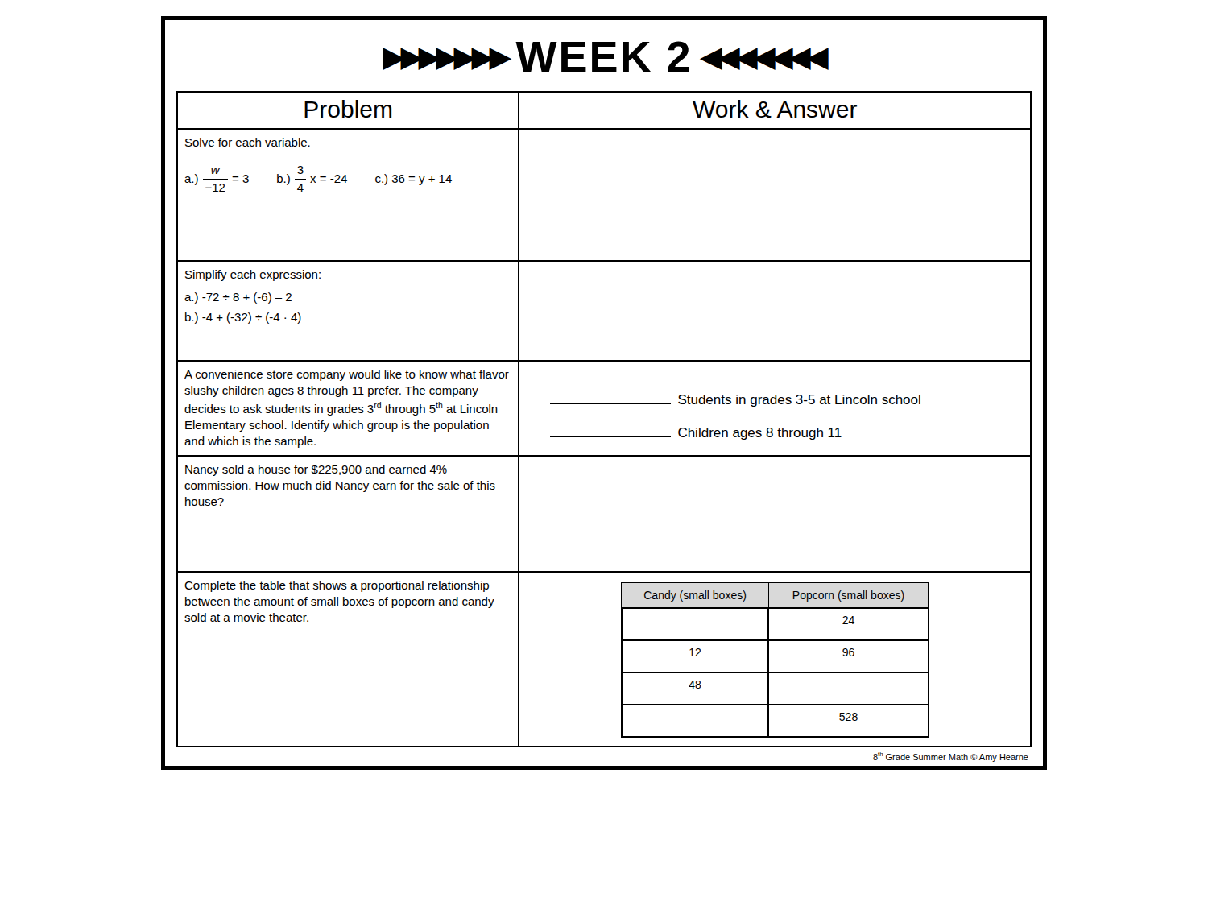▶▶▶▶▶▶▶ WEEK 2 ◀◀◀◀◀◀◀
| Problem | Work & Answer |
| --- | --- |
| Solve for each variable. a.) w −12 = 3 b.) 3 4 x = -24 c.) 36 = y + 14 | |
| Simplify each expression: a.) -72 ÷ 8 + (-6) – 2 b.) -4 + (-32) ÷ (-4 · 4) | |
| A convenience store company would like to know what flavor slushy children ages 8 through 11 prefer. The company decides to ask students in grades 3 rd through 5 th at Lincoln Elementary school. Identify which group is the population and which is the sample. | Students in grades 3-5 at Lincoln school Children ages 8 through 11 |
| Nancy sold a house for $225,900 and earned 4% commission. How much did Nancy earn for the sale of this house? | |
| Complete the table that shows a proportional relationship between the amount of small boxes of popcorn and candy sold at a movie theater. | / Candy (small boxes) / Popcorn (small boxes) / / --- / --- / / / 24 / / 12 / 96 / / 48 / / / / 528 / |
8th Grade Summer Math © Amy Hearne